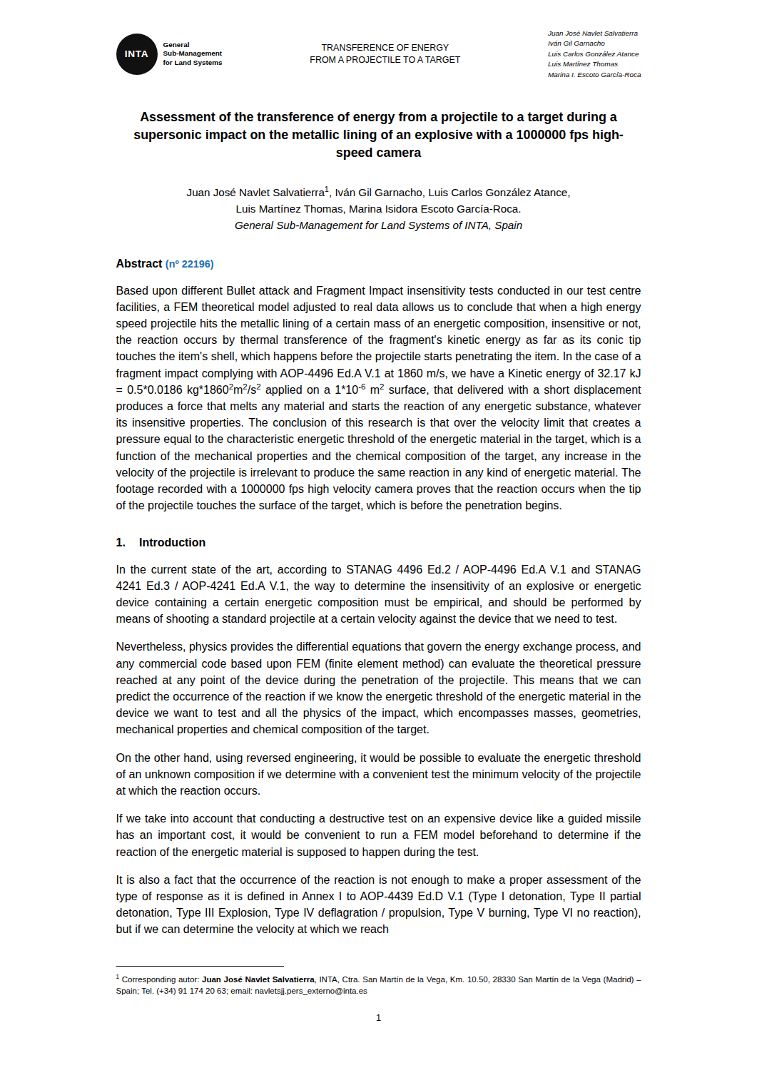INTA
General
Sub-Management
for Land Systems
TRANSFERENCE OF ENERGY
FROM A PROJECTILE TO A TARGET
Juan José Navlet Salvatierra
Iván Gil Garnacho
Luis Carlos González Atance
Luis Martínez Thomas
Marina I. Escoto García-Roca
Assessment of the transference of energy from a projectile to a target during a supersonic impact on the metallic lining of an explosive with a 1000000 fps high-speed camera
Juan José Navlet Salvatierra1, Iván Gil Garnacho, Luis Carlos González Atance,
Luis Martínez Thomas, Marina Isidora Escoto García-Roca.
General Sub-Management for Land Systems of INTA, Spain
Abstract (nº 22196)
Based upon different Bullet attack and Fragment Impact insensitivity tests conducted in our test centre facilities, a FEM theoretical model adjusted to real data allows us to conclude that when a high energy speed projectile hits the metallic lining of a certain mass of an energetic composition, insensitive or not, the reaction occurs by thermal transference of the fragment's kinetic energy as far as its conic tip touches the item's shell, which happens before the projectile starts penetrating the item. In the case of a fragment impact complying with AOP-4496 Ed.A V.1 at 1860 m/s, we have a Kinetic energy of 32.17 kJ = 0.5*0.0186 kg*18602m2/s2 applied on a 1*10-6 m2 surface, that delivered with a short displacement produces a force that melts any material and starts the reaction of any energetic substance, whatever its insensitive properties. The conclusion of this research is that over the velocity limit that creates a pressure equal to the characteristic energetic threshold of the energetic material in the target, which is a function of the mechanical properties and the chemical composition of the target, any increase in the velocity of the projectile is irrelevant to produce the same reaction in any kind of energetic material. The footage recorded with a 1000000 fps high velocity camera proves that the reaction occurs when the tip of the projectile touches the surface of the target, which is before the penetration begins.
1. Introduction
In the current state of the art, according to STANAG 4496 Ed.2 / AOP-4496 Ed.A V.1 and STANAG 4241 Ed.3 / AOP-4241 Ed.A V.1, the way to determine the insensitivity of an explosive or energetic device containing a certain energetic composition must be empirical, and should be performed by means of shooting a standard projectile at a certain velocity against the device that we need to test.
Nevertheless, physics provides the differential equations that govern the energy exchange process, and any commercial code based upon FEM (finite element method) can evaluate the theoretical pressure reached at any point of the device during the penetration of the projectile. This means that we can predict the occurrence of the reaction if we know the energetic threshold of the energetic material in the device we want to test and all the physics of the impact, which encompasses masses, geometries, mechanical properties and chemical composition of the target.
On the other hand, using reversed engineering, it would be possible to evaluate the energetic threshold of an unknown composition if we determine with a convenient test the minimum velocity of the projectile at which the reaction occurs.
If we take into account that conducting a destructive test on an expensive device like a guided missile has an important cost, it would be convenient to run a FEM model beforehand to determine if the reaction of the energetic material is supposed to happen during the test.
It is also a fact that the occurrence of the reaction is not enough to make a proper assessment of the type of response as it is defined in Annex I to AOP-4439 Ed.D V.1 (Type I detonation, Type II partial detonation, Type III Explosion, Type IV deflagration / propulsion, Type V burning, Type VI no reaction), but if we can determine the velocity at which we reach
1 Corresponding autor: Juan José Navlet Salvatierra, INTA, Ctra. San Martín de la Vega, Km. 10.50, 28330 San Martín de la Vega (Madrid) – Spain; Tel. (+34) 91 174 20 63; email: navletsjj.pers_externo@inta.es
1